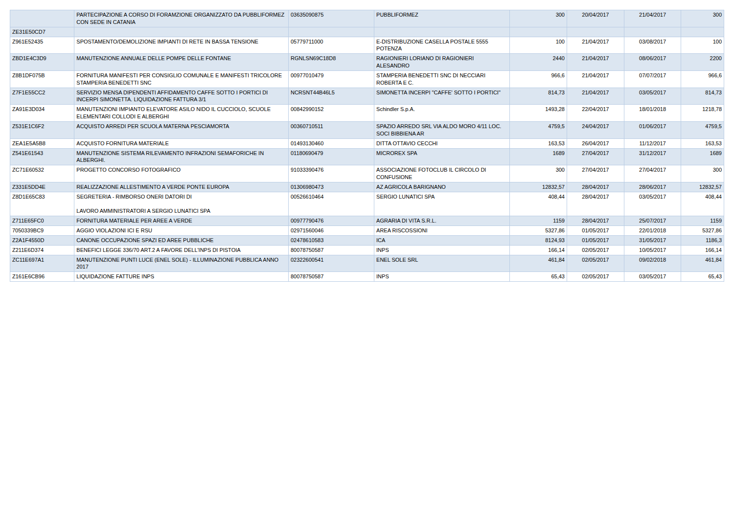| | PARTECIPAZIONE A CORSO DI FORAMZIONE ORGANIZZATO DA PUBBLIFORMEZ CON SEDE IN CATANIA | 03635090875 | PUBBLIFORMEZ | 300 | 20/04/2017 | 21/04/2017 | 300 |
| ZE31E50CD7 | | | | | | | |
| Z961E52435 | SPOSTAMENTO/DEMOLIZIONE IMPIANTI DI RETE IN BASSA TENSIONE | 05779711000 | E-DISTRIBUZIONE CASELLA POSTALE 5555 POTENZA | 100 | 21/04/2017 | 03/08/2017 | 100 |
| ZBD1E4C3D9 | MANUTENZIONE ANNUALE DELLE POMPE DELLE FONTANE | RGNLSN69C18D8 | RAGIONIERI LORIANO DI RAGIONIERI ALESANDRO | 2440 | 21/04/2017 | 08/06/2017 | 2200 |
| Z8B1DF075B | FORNITURA MANIFESTI PER CONSIGLIO COMUNALE E MANIFESTI TRICOLORE STAMPERIA BENEDETTI SNC | 00977010479 | STAMPERIA BENEDETTI SNC DI NECCIARI ROBERTA E C. | 966,6 | 21/04/2017 | 07/07/2017 | 966,6 |
| Z7F1E55CC2 | SERVIZIO MENSA DIPENDENTI AFFIDAMENTO CAFFE SOTTO I PORTICI DI INCERPI SIMONETTA. LIQUIDAZIONE FATTURA 3/1 | NCRSNT44B46L5 | SIMONETTA INCERPI "CAFFE' SOTTO I PORTICI" | 814,73 | 21/04/2017 | 03/05/2017 | 814,73 |
| ZA91E3D034 | MANUTENZIONI IMPIANTO ELEVATORE ASILO NIDO IL CUCCIOLO, SCUOLE ELEMENTARI COLLODI E ALBERGHI | 00842990152 | Schindler S.p.A. | 1493,28 | 22/04/2017 | 18/01/2018 | 1218,78 |
| Z531E1C6F2 | ACQUISTO ARREDI PER SCUOLA MATERNA PESCIAMORTA | 00360710511 | SPAZIO ARREDO SRL VIA ALDO MORO 4/11 LOC. SOCI BIBBIENA AR | 4759,5 | 24/04/2017 | 01/06/2017 | 4759,5 |
| ZEA1E5A5B8 | ACQUISTO FORNITURA MATERIALE | 01493130460 | DITTA OTTAVIO CECCHI | 163,53 | 26/04/2017 | 11/12/2017 | 163,53 |
| Z541E61543 | MANUTENZIONE SISTEMA RILEVAMENTO INFRAZIONI SEMAFORICHE IN ALBERGHI. | 01180690479 | MICROREX SPA | 1689 | 27/04/2017 | 31/12/2017 | 1689 |
| ZC71E60532 | PROGETTO CONCORSO FOTOGRAFICO | 91033390476 | ASSOCIAZIONE FOTOCLUB IL CIRCOLO DI CONFUSIONE | 300 | 27/04/2017 | 27/04/2017 | 300 |
| Z331E5DD4E | REALIZZAZIONE ALLESTIMENTO A VERDE PONTE EUROPA | 01306980473 | AZ AGRICOLA BARIGNANO | 12832,57 | 28/04/2017 | 28/06/2017 | 12832,57 |
| Z8D1E65C83 | SEGRETERIA - RIMBORSO ONERI DATORI DI LAVORO AMMINISTRATORI A SERGIO LUNATICI SPA | 00526610464 | SERGIO LUNATICI SPA | 408,44 | 28/04/2017 | 03/05/2017 | 408,44 |
| Z711E65FC0 | FORNITURA MATERIALE PER AREE A VERDE | 00977790476 | AGRARIA DI VITA S.R.L. | 1159 | 28/04/2017 | 25/07/2017 | 1159 |
| 7050339BC9 | AGGIO VIOLAZIONI ICI E RSU | 02971560046 | AREA RISCOSSIONI | 5327,86 | 01/05/2017 | 22/01/2018 | 5327,86 |
| Z2A1F4550D | CANONE OCCUPAZIONE SPAZI ED AREE PUBBLICHE | 02478610583 | ICA | 8124,93 | 01/05/2017 | 31/05/2017 | 1186,3 |
| Z211E6D374 | BENEFICI LEGGE 336/70 ART.2 A FAVORE DELL'INPS DI PISTOIA | 80078750587 | INPS | 166,14 | 02/05/2017 | 10/05/2017 | 166,14 |
| ZC11E697A1 | MANUTENZIONE PUNTI LUCE (ENEL SOLE) - ILLUMINAZIONE PUBBLICA ANNO 2017 | 02322600541 | ENEL SOLE SRL | 461,84 | 02/05/2017 | 09/02/2018 | 461,84 |
| Z161E6CB96 | LIQUIDAZIONE FATTURE INPS | 80078750587 | INPS | 65,43 | 02/05/2017 | 03/05/2017 | 65,43 |